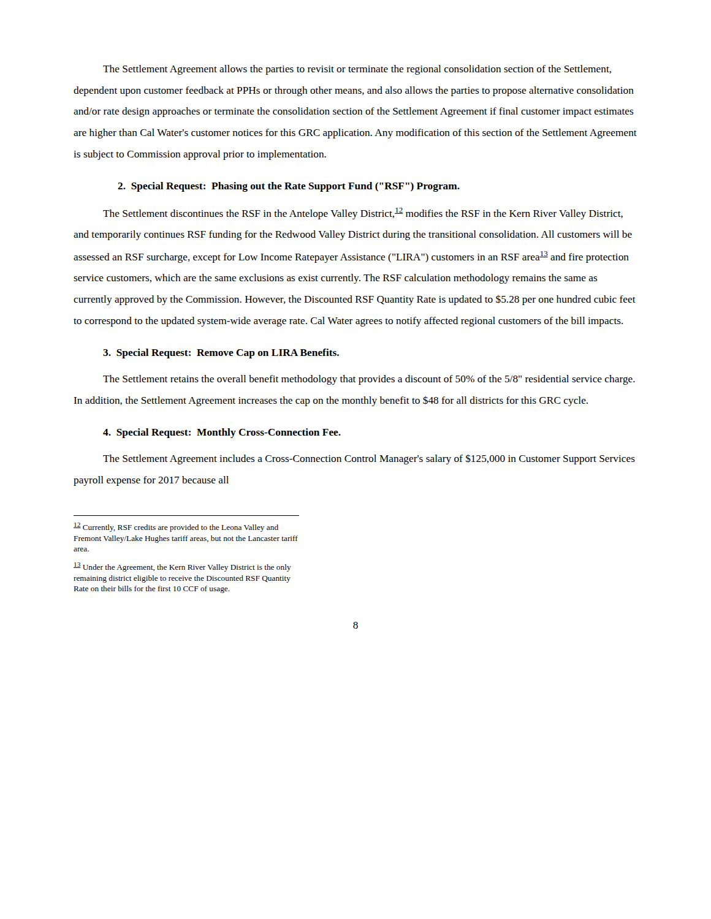The Settlement Agreement allows the parties to revisit or terminate the regional consolidation section of the Settlement, dependent upon customer feedback at PPHs or through other means, and also allows the parties to propose alternative consolidation and/or rate design approaches or terminate the consolidation section of the Settlement Agreement if final customer impact estimates are higher than Cal Water's customer notices for this GRC application. Any modification of this section of the Settlement Agreement is subject to Commission approval prior to implementation.
2. Special Request: Phasing out the Rate Support Fund ("RSF") Program.
The Settlement discontinues the RSF in the Antelope Valley District,12 modifies the RSF in the Kern River Valley District, and temporarily continues RSF funding for the Redwood Valley District during the transitional consolidation. All customers will be assessed an RSF surcharge, except for Low Income Ratepayer Assistance ("LIRA") customers in an RSF area13 and fire protection service customers, which are the same exclusions as exist currently. The RSF calculation methodology remains the same as currently approved by the Commission. However, the Discounted RSF Quantity Rate is updated to $5.28 per one hundred cubic feet to correspond to the updated system-wide average rate. Cal Water agrees to notify affected regional customers of the bill impacts.
3. Special Request: Remove Cap on LIRA Benefits.
The Settlement retains the overall benefit methodology that provides a discount of 50% of the 5/8" residential service charge. In addition, the Settlement Agreement increases the cap on the monthly benefit to $48 for all districts for this GRC cycle.
4. Special Request: Monthly Cross-Connection Fee.
The Settlement Agreement includes a Cross-Connection Control Manager's salary of $125,000 in Customer Support Services payroll expense for 2017 because all
12 Currently, RSF credits are provided to the Leona Valley and Fremont Valley/Lake Hughes tariff areas, but not the Lancaster tariff area.
13 Under the Agreement, the Kern River Valley District is the only remaining district eligible to receive the Discounted RSF Quantity Rate on their bills for the first 10 CCF of usage.
8